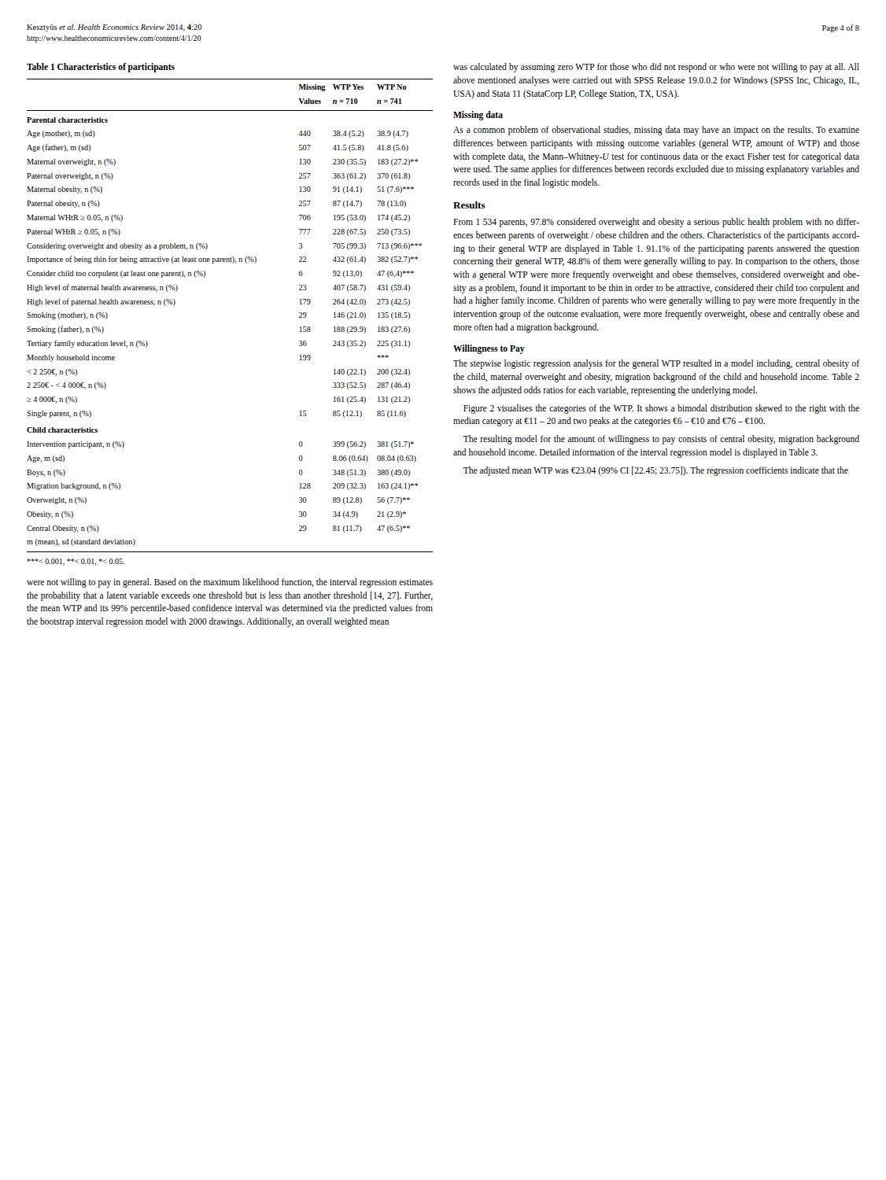Kesztyüs et al. Health Economics Review 2014, 4:20
http://www.healtheconomicsreview.com/content/4/1/20
Page 4 of 8
Table 1 Characteristics of participants
| | Missing | WTP Yes | WTP No |
| --- | --- | --- | --- |
| | Values | n = 710 | n = 741 |
| Parental characteristics |
| Age (mother), m (sd) | 440 | 38.4 (5.2) | 38.9 (4.7) |
| Age (father), m (sd) | 507 | 41.5 (5.8) | 41.8 (5.6) |
| Maternal overweight, n (%) | 130 | 230 (35.5) | 183 (27.2)** |
| Paternal overweight, n (%) | 257 | 363 (61.2) | 370 (61.8) |
| Maternal obesity, n (%) | 130 | 91 (14.1) | 51 (7.6)*** |
| Paternal obesity, n (%) | 257 | 87 (14.7) | 78 (13.0) |
| Maternal WHtR ≥ 0.05, n (%) | 706 | 195 (53.0) | 174 (45.2) |
| Paternal WHtR ≥ 0.05, n (%) | 777 | 228 (67.5) | 250 (73.5) |
| Considering overweight and obesity as a problem, n (%) | 3 | 705 (99.3) | 713 (96.6)*** |
| Importance of being thin for being attractive (at least one parent), n (%) | 22 | 432 (61.4) | 382 (52.7)** |
| Consider child too corpulent (at least one parent), n (%) | 6 | 92 (13,0) | 47 (6,4)*** |
| High level of maternal health awareness, n (%) | 23 | 407 (58.7) | 431 (59.4) |
| High level of paternal health awareness, n (%) | 179 | 264 (42.0) | 273 (42.5) |
| Smoking (mother), n (%) | 29 | 146 (21.0) | 135 (18.5) |
| Smoking (father), n (%) | 158 | 188 (29.9) | 183 (27.6) |
| Tertiary family education level, n (%) | 36 | 243 (35.2) | 225 (31.1) |
| Monthly household income | 199 | | *** |
| < 2 250€, n (%) | | 140 (22.1) | 200 (32.4) |
| 2 250€ - < 4 000€, n (%) | | 333 (52.5) | 287 (46.4) |
| ≥ 4 000€, n (%) | | 161 (25.4) | 131 (21.2) |
| Single parent, n (%) | 15 | 85 (12.1) | 85 (11.6) |
| Child characteristics |
| Intervention participant, n (%) | 0 | 399 (56.2) | 381 (51.7)* |
| Age, m (sd) | 0 | 8.06 (0.64) | 08.04 (0.63) |
| Boys, n (%) | 0 | 348 (51.3) | 380 (49.0) |
| Migration background, n (%) | 128 | 209 (32.3) | 163 (24.1)** |
| Overweight, n (%) | 30 | 89 (12.8) | 56 (7.7)** |
| Obesity, n (%) | 30 | 34 (4.9) | 21 (2.9)* |
| Central Obesity, n (%) | 29 | 81 (11.7) | 47 (6.5)** |
| m (mean), sd (standard deviation) |
***< 0.001, **< 0.01, *< 0.05.
were not willing to pay in general. Based on the maximum likelihood function, the interval regression estimates the probability that a latent variable exceeds one threshold but is less than another threshold [14, 27]. Further, the mean WTP and its 99% percentile-based confidence interval was determined via the predicted values from the bootstrap interval regression model with 2000 drawings. Additionally, an overall weighted mean
was calculated by assuming zero WTP for those who did not respond or who were not willing to pay at all. All above mentioned analyses were carried out with SPSS Release 19.0.0.2 for Windows (SPSS Inc, Chicago, IL, USA) and Stata 11 (StataCorp LP, College Station, TX, USA).
Missing data
As a common problem of observational studies, missing data may have an impact on the results. To examine differences between participants with missing outcome variables (general WTP, amount of WTP) and those with complete data, the Mann–Whitney-U test for continuous data or the exact Fisher test for categorical data were used. The same applies for differences between records excluded due to missing explanatory variables and records used in the final logistic models.
Results
From 1 534 parents, 97.8% considered overweight and obesity a serious public health problem with no differences between parents of overweight / obese children and the others. Characteristics of the participants according to their general WTP are displayed in Table 1. 91.1% of the participating parents answered the question concerning their general WTP, 48.8% of them were generally willing to pay. In comparison to the others, those with a general WTP were more frequently overweight and obese themselves, considered overweight and obesity as a problem, found it important to be thin in order to be attractive, considered their child too corpulent and had a higher family income. Children of parents who were generally willing to pay were more frequently in the intervention group of the outcome evaluation, were more frequently overweight, obese and centrally obese and more often had a migration background.
Willingness to Pay
The stepwise logistic regression analysis for the general WTP resulted in a model including, central obesity of the child, maternal overweight and obesity, migration background of the child and household income. Table 2 shows the adjusted odds ratios for each variable, representing the underlying model.
Figure 2 visualises the categories of the WTP. It shows a bimodal distribution skewed to the right with the median category at €11 – 20 and two peaks at the categories €6 – €10 and €76 – €100.
The resulting model for the amount of willingness to pay consists of central obesity, migration background and household income. Detailed information of the interval regression model is displayed in Table 3.
The adjusted mean WTP was €23.04 (99% CI [22.45; 23.75]). The regression coefficients indicate that the